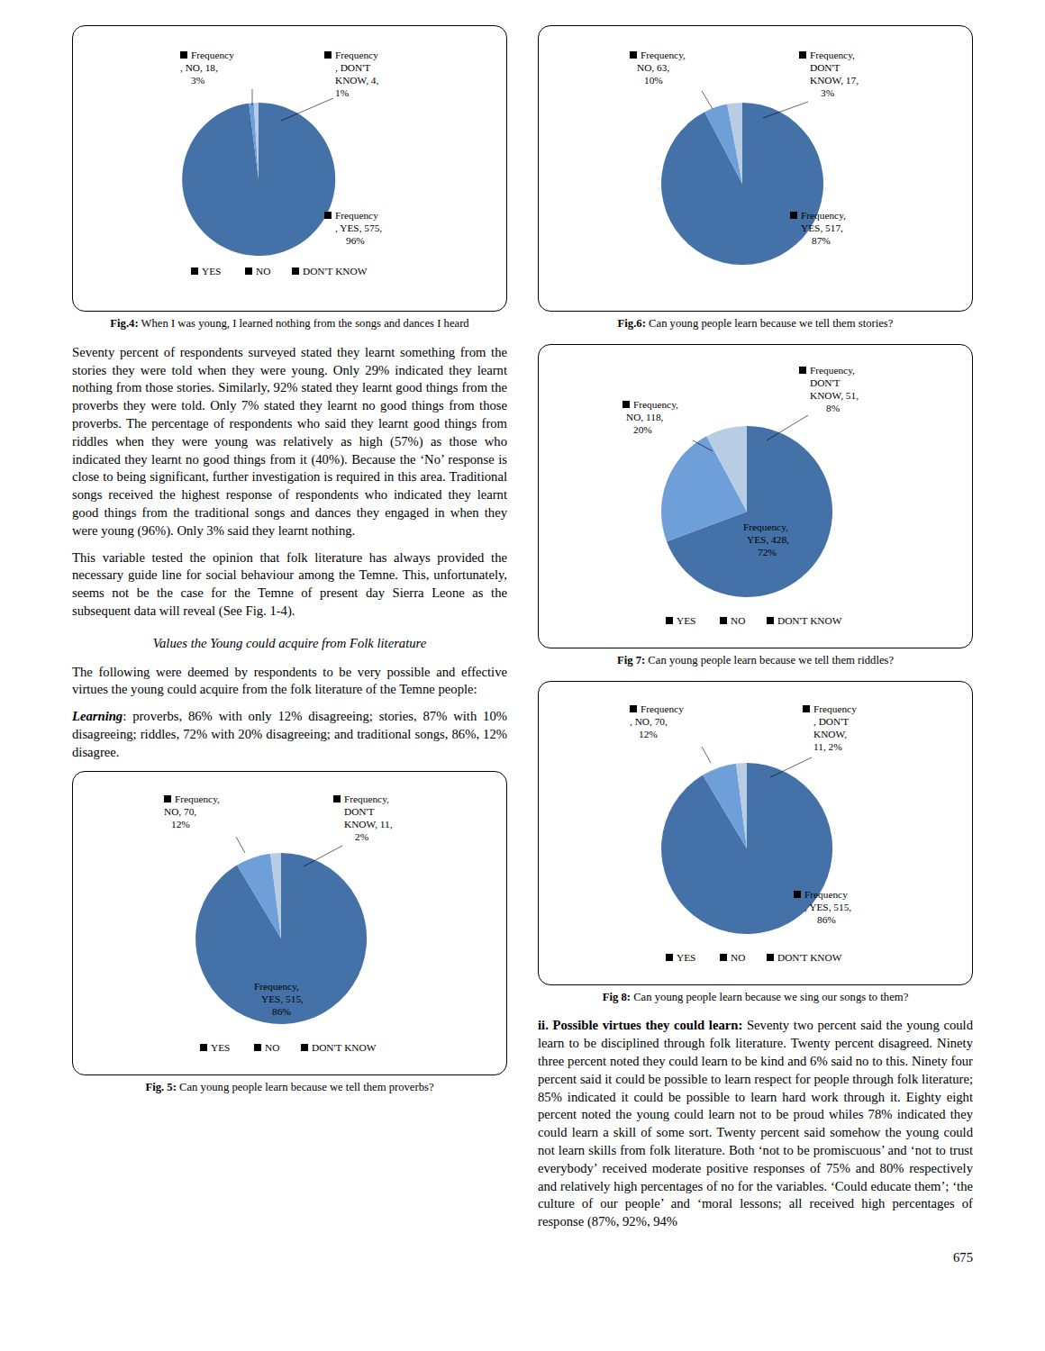Frequency , NO, 18, 3% Frequency , DON'T KNOW, 4, 1% Frequency , YES, 575, 96% YES NO DON'T KNOW
Fig.4: When I was young, I learned nothing from the songs and dances I heard
Seventy percent of respondents surveyed stated they learnt something from the stories they were told when they were young. Only 29% indicated they learnt nothing from those stories. Similarly, 92% stated they learnt good things from the proverbs they were told. Only 7% stated they learnt no good things from those proverbs. The percentage of respondents who said they learnt good things from riddles when they were young was relatively as high (57%) as those who indicated they learnt no good things from it (40%). Because the ‘No’ response is close to being significant, further investigation is required in this area. Traditional songs received the highest response of respondents who indicated they learnt good things from the traditional songs and dances they engaged in when they were young (96%). Only 3% said they learnt nothing.
This variable tested the opinion that folk literature has always provided the necessary guide line for social behaviour among the Temne. This, unfortunately, seems not be the case for the Temne of present day Sierra Leone as the subsequent data will reveal (See Fig. 1-4).
Values the Young could acquire from Folk literature
The following were deemed by respondents to be very possible and effective virtues the young could acquire from the folk literature of the Temne people:
Learning: proverbs, 86% with only 12% disagreeing; stories, 87% with 10% disagreeing; riddles, 72% with 20% disagreeing; and traditional songs, 86%, 12% disagree.
Frequency, NO, 70, 12% Frequency, DON'T KNOW, 11, 2% Frequency, YES, 515, 86% YES NO DON'T KNOW
Fig. 5: Can young people learn because we tell them proverbs?
Frequency, NO, 63, 10% Frequency, DON'T KNOW, 17, 3% Frequency, YES, 517, 87%
Fig.6: Can young people learn because we tell them stories?
Frequency, DON'T KNOW, 51, 8% Frequency, NO, 118, 20% Frequency, YES, 428, 72% YES NO DON'T KNOW
Fig 7: Can young people learn because we tell them riddles?
Frequency , NO, 70, 12% Frequency , DON'T KNOW, 11, 2% Frequency , YES, 515, 86% YES NO DON'T KNOW
Fig 8: Can young people learn because we sing our songs to them?
ii. Possible virtues they could learn: Seventy two percent said the young could learn to be disciplined through folk literature. Twenty percent disagreed. Ninety three percent noted they could learn to be kind and 6% said no to this. Ninety four percent said it could be possible to learn respect for people through folk literature; 85% indicated it could be possible to learn hard work through it. Eighty eight percent noted the young could learn not to be proud whiles 78% indicated they could learn a skill of some sort. Twenty percent said somehow the young could not learn skills from folk literature. Both ‘not to be promiscuous’ and ‘not to trust everybody’ received moderate positive responses of 75% and 80% respectively and relatively high percentages of no for the variables. ‘Could educate them’; ‘the culture of our people’ and ‘moral lessons; all received high percentages of response (87%, 92%, 94%
675